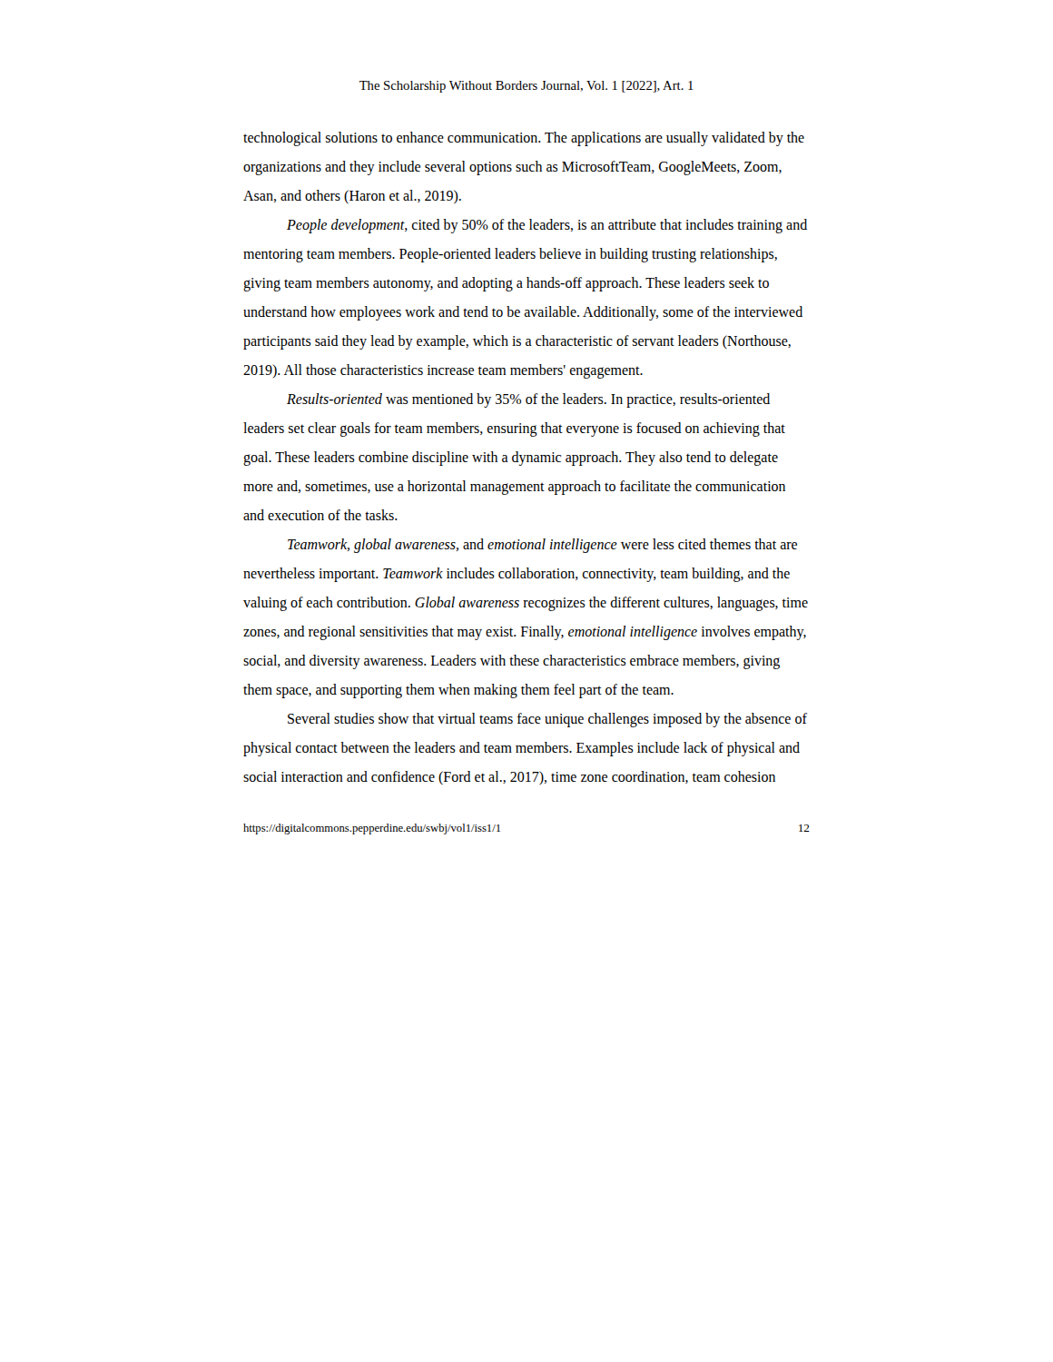The Scholarship Without Borders Journal, Vol. 1 [2022], Art. 1
technological solutions to enhance communication. The applications are usually validated by the organizations and they include several options such as MicrosoftTeam, GoogleMeets, Zoom, Asan, and others (Haron et al., 2019).
People development, cited by 50% of the leaders, is an attribute that includes training and mentoring team members. People-oriented leaders believe in building trusting relationships, giving team members autonomy, and adopting a hands-off approach. These leaders seek to understand how employees work and tend to be available. Additionally, some of the interviewed participants said they lead by example, which is a characteristic of servant leaders (Northouse, 2019). All those characteristics increase team members' engagement.
Results-oriented was mentioned by 35% of the leaders. In practice, results-oriented leaders set clear goals for team members, ensuring that everyone is focused on achieving that goal. These leaders combine discipline with a dynamic approach. They also tend to delegate more and, sometimes, use a horizontal management approach to facilitate the communication and execution of the tasks.
Teamwork, global awareness, and emotional intelligence were less cited themes that are nevertheless important. Teamwork includes collaboration, connectivity, team building, and the valuing of each contribution. Global awareness recognizes the different cultures, languages, time zones, and regional sensitivities that may exist. Finally, emotional intelligence involves empathy, social, and diversity awareness. Leaders with these characteristics embrace members, giving them space, and supporting them when making them feel part of the team.
Several studies show that virtual teams face unique challenges imposed by the absence of physical contact between the leaders and team members. Examples include lack of physical and social interaction and confidence (Ford et al., 2017), time zone coordination, team cohesion
https://digitalcommons.pepperdine.edu/swbj/vol1/iss1/1 12